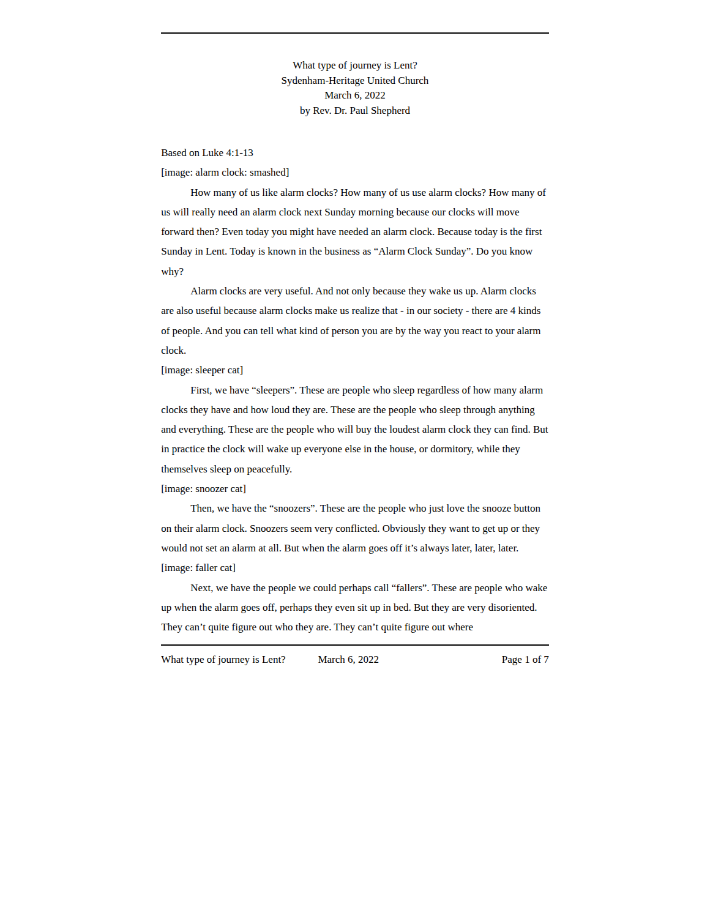What type of journey is Lent?
Sydenham-Heritage United Church
March 6, 2022
by Rev. Dr. Paul Shepherd
Based on Luke 4:1-13
[image: alarm clock: smashed]
How many of us like alarm clocks? How many of us use alarm clocks? How many of us will really need an alarm clock next Sunday morning because our clocks will move forward then? Even today you might have needed an alarm clock. Because today is the first Sunday in Lent. Today is known in the business as “Alarm Clock Sunday”. Do you know why?
Alarm clocks are very useful. And not only because they wake us up. Alarm clocks are also useful because alarm clocks make us realize that - in our society - there are 4 kinds of people. And you can tell what kind of person you are by the way you react to your alarm clock.
[image: sleeper cat]
First, we have “sleepers”. These are people who sleep regardless of how many alarm clocks they have and how loud they are. These are the people who sleep through anything and everything. These are the people who will buy the loudest alarm clock they can find. But in practice the clock will wake up everyone else in the house, or dormitory, while they themselves sleep on peacefully.
[image: snoozer cat]
Then, we have the “snoozers”. These are the people who just love the snooze button on their alarm clock. Snoozers seem very conflicted. Obviously they want to get up or they would not set an alarm at all. But when the alarm goes off it’s always later, later, later.
[image: faller cat]
Next, we have the people we could perhaps call “fallers”. These are people who wake up when the alarm goes off, perhaps they even sit up in bed. But they are very disoriented. They can’t quite figure out who they are. They can’t quite figure out where
What type of journey is Lent?
March 6, 2022
Page 1 of 7